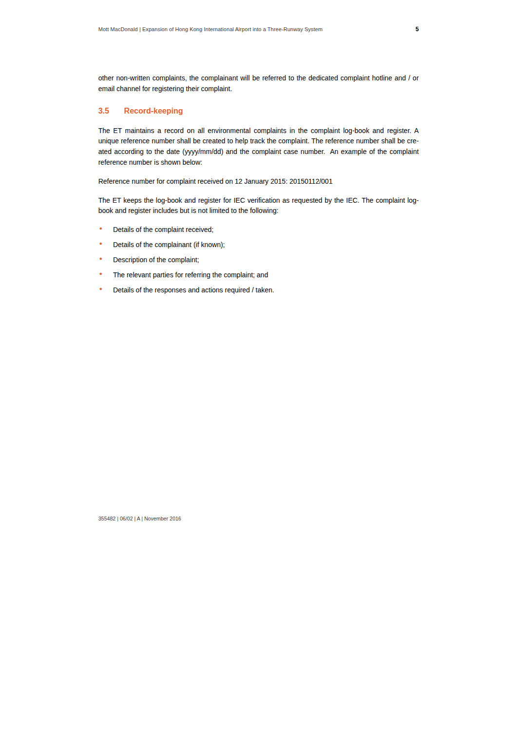Mott MacDonald | Expansion of Hong Kong International Airport into a Three-Runway System
5
other non-written complaints, the complainant will be referred to the dedicated complaint hotline and / or email channel for registering their complaint.
3.5 Record-keeping
The ET maintains a record on all environmental complaints in the complaint log-book and register. A unique reference number shall be created to help track the complaint. The reference number shall be created according to the date (yyyy/mm/dd) and the complaint case number. An example of the complaint reference number is shown below:
Reference number for complaint received on 12 January 2015: 20150112/001
The ET keeps the log-book and register for IEC verification as requested by the IEC. The complaint log-book and register includes but is not limited to the following:
Details of the complaint received;
Details of the complainant (if known);
Description of the complaint;
The relevant parties for referring the complaint; and
Details of the responses and actions required / taken.
355482 | 06/02 | A | November 2016